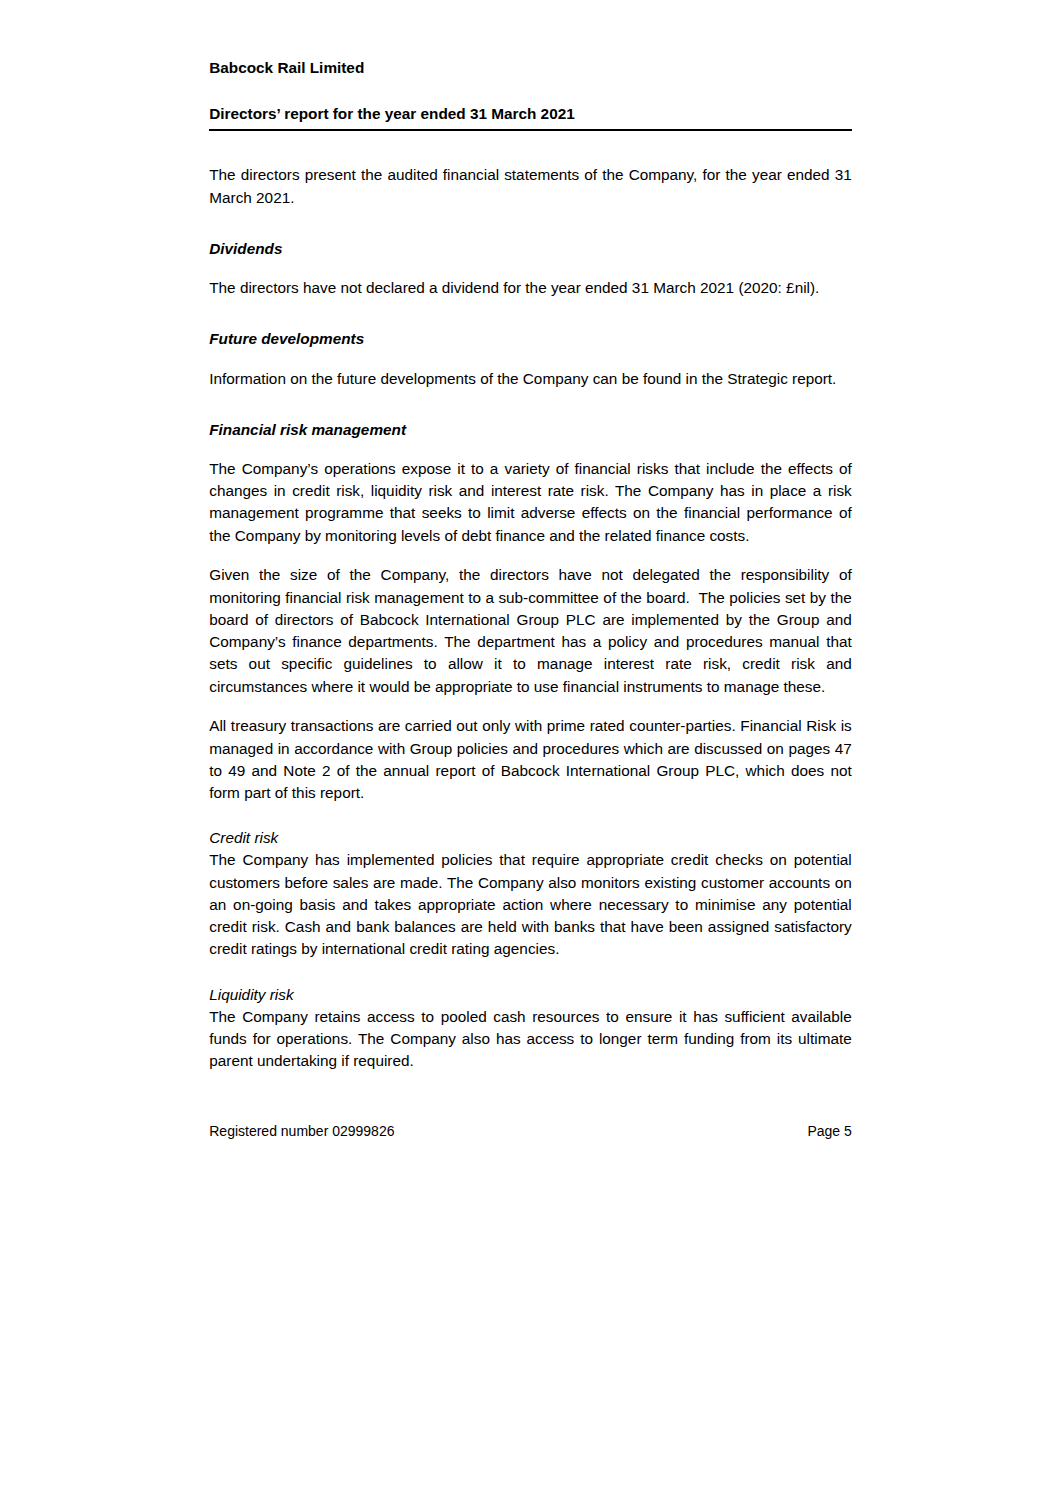Babcock Rail Limited
Directors’ report for the year ended 31 March 2021
The directors present the audited financial statements of the Company, for the year ended 31 March 2021.
Dividends
The directors have not declared a dividend for the year ended 31 March 2021 (2020: £nil).
Future developments
Information on the future developments of the Company can be found in the Strategic report.
Financial risk management
The Company’s operations expose it to a variety of financial risks that include the effects of changes in credit risk, liquidity risk and interest rate risk. The Company has in place a risk management programme that seeks to limit adverse effects on the financial performance of the Company by monitoring levels of debt finance and the related finance costs.
Given the size of the Company, the directors have not delegated the responsibility of monitoring financial risk management to a sub-committee of the board. The policies set by the board of directors of Babcock International Group PLC are implemented by the Group and Company’s finance departments. The department has a policy and procedures manual that sets out specific guidelines to allow it to manage interest rate risk, credit risk and circumstances where it would be appropriate to use financial instruments to manage these.
All treasury transactions are carried out only with prime rated counter-parties. Financial Risk is managed in accordance with Group policies and procedures which are discussed on pages 47 to 49 and Note 2 of the annual report of Babcock International Group PLC, which does not form part of this report.
Credit risk
The Company has implemented policies that require appropriate credit checks on potential customers before sales are made. The Company also monitors existing customer accounts on an on-going basis and takes appropriate action where necessary to minimise any potential credit risk. Cash and bank balances are held with banks that have been assigned satisfactory credit ratings by international credit rating agencies.
Liquidity risk
The Company retains access to pooled cash resources to ensure it has sufficient available funds for operations. The Company also has access to longer term funding from its ultimate parent undertaking if required.
Registered number 02999826
Page 5